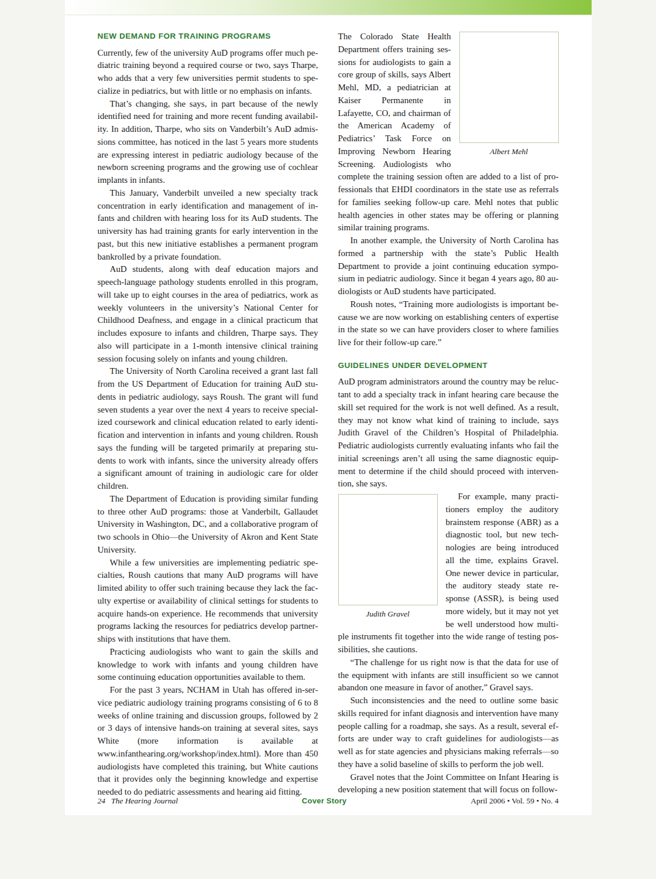New demand for training programs
Currently, few of the university AuD programs offer much pediatric training beyond a required course or two, says Tharpe, who adds that a very few universities permit students to specialize in pediatrics, but with little or no emphasis on infants.
That’s changing, she says, in part because of the newly identified need for training and more recent funding availability. In addition, Tharpe, who sits on Vanderbilt’s AuD admissions committee, has noticed in the last 5 years more students are expressing interest in pediatric audiology because of the newborn screening programs and the growing use of cochlear implants in infants.
This January, Vanderbilt unveiled a new specialty track concentration in early identification and management of infants and children with hearing loss for its AuD students. The university has had training grants for early intervention in the past, but this new initiative establishes a permanent program bankrolled by a private foundation.
AuD students, along with deaf education majors and speech-language pathology students enrolled in this program, will take up to eight courses in the area of pediatrics, work as weekly volunteers in the university’s National Center for Childhood Deafness, and engage in a clinical practicum that includes exposure to infants and children, Tharpe says. They also will participate in a 1-month intensive clinical training session focusing solely on infants and young children.
The University of North Carolina received a grant last fall from the US Department of Education for training AuD students in pediatric audiology, says Roush. The grant will fund seven students a year over the next 4 years to receive specialized coursework and clinical education related to early identification and intervention in infants and young children. Roush says the funding will be targeted primarily at preparing students to work with infants, since the university already offers a significant amount of training in audiologic care for older children.
The Department of Education is providing similar funding to three other AuD programs: those at Vanderbilt, Gallaudet University in Washington, DC, and a collaborative program of two schools in Ohio—the University of Akron and Kent State University.
While a few universities are implementing pediatric specialties, Roush cautions that many AuD programs will have limited ability to offer such training because they lack the faculty expertise or availability of clinical settings for students to acquire hands-on experience. He recommends that university programs lacking the resources for pediatrics develop partnerships with institutions that have them.
Practicing audiologists who want to gain the skills and knowledge to work with infants and young children have some continuing education opportunities available to them.
For the past 3 years, NCHAM in Utah has offered in-service pediatric audiology training programs consisting of 6 to 8 weeks of online training and discussion groups, followed by 2 or 3 days of intensive hands-on training at several sites, says White (more information is available at www.infanthearing.org/workshop/index.html). More than 450 audiologists have completed this training, but White cautions that it provides only the beginning knowledge and expertise needed to do pediatric assessments and hearing aid fitting.
Albert Mehl
The Colorado State Health Department offers training sessions for audiologists to gain a core group of skills, says Albert Mehl, MD, a pediatrician at Kaiser Permanente in Lafayette, CO, and chairman of the American Academy of Pediatrics’ Task Force on Improving Newborn Hearing Screening. Audiologists who complete the training session often are added to a list of professionals that EHDI coordinators in the state use as referrals for families seeking follow-up care. Mehl notes that public health agencies in other states may be offering or planning similar training programs.
In another example, the University of North Carolina has formed a partnership with the state’s Public Health Department to provide a joint continuing education symposium in pediatric audiology. Since it began 4 years ago, 80 audiologists or AuD students have participated.
Roush notes, “Training more audiologists is important because we are now working on establishing centers of expertise in the state so we can have providers closer to where families live for their follow-up care.”
Guidelines under development
AuD program administrators around the country may be reluctant to add a specialty track in infant hearing care because the skill set required for the work is not well defined. As a result, they may not know what kind of training to include, says Judith Gravel of the Children’s Hospital of Philadelphia. Pediatric audiologists currently evaluating infants who fail the initial screenings aren’t all using the same diagnostic equipment to determine if the child should proceed with intervention, she says.
Judith Gravel
For example, many practitioners employ the auditory brainstem response (ABR) as a diagnostic tool, but new technologies are being introduced all the time, explains Gravel. One newer device in particular, the auditory steady state response (ASSR), is being used more widely, but it may not yet be well understood how multiple instruments fit together into the wide range of testing possibilities, she cautions.
“The challenge for us right now is that the data for use of the equipment with infants are still insufficient so we cannot abandon one measure in favor of another,” Gravel says.
Such inconsistencies and the need to outline some basic skills required for infant diagnosis and intervention have many people calling for a roadmap, she says. As a result, several efforts are under way to craft guidelines for audiologists—as well as for state agencies and physicians making referrals—so they have a solid baseline of skills to perform the job well.
Gravel notes that the Joint Committee on Infant Hearing is developing a new position statement that will focus on follow-
24 The Hearing Journal
Cover Story
April 2006 • Vol. 59 • No. 4